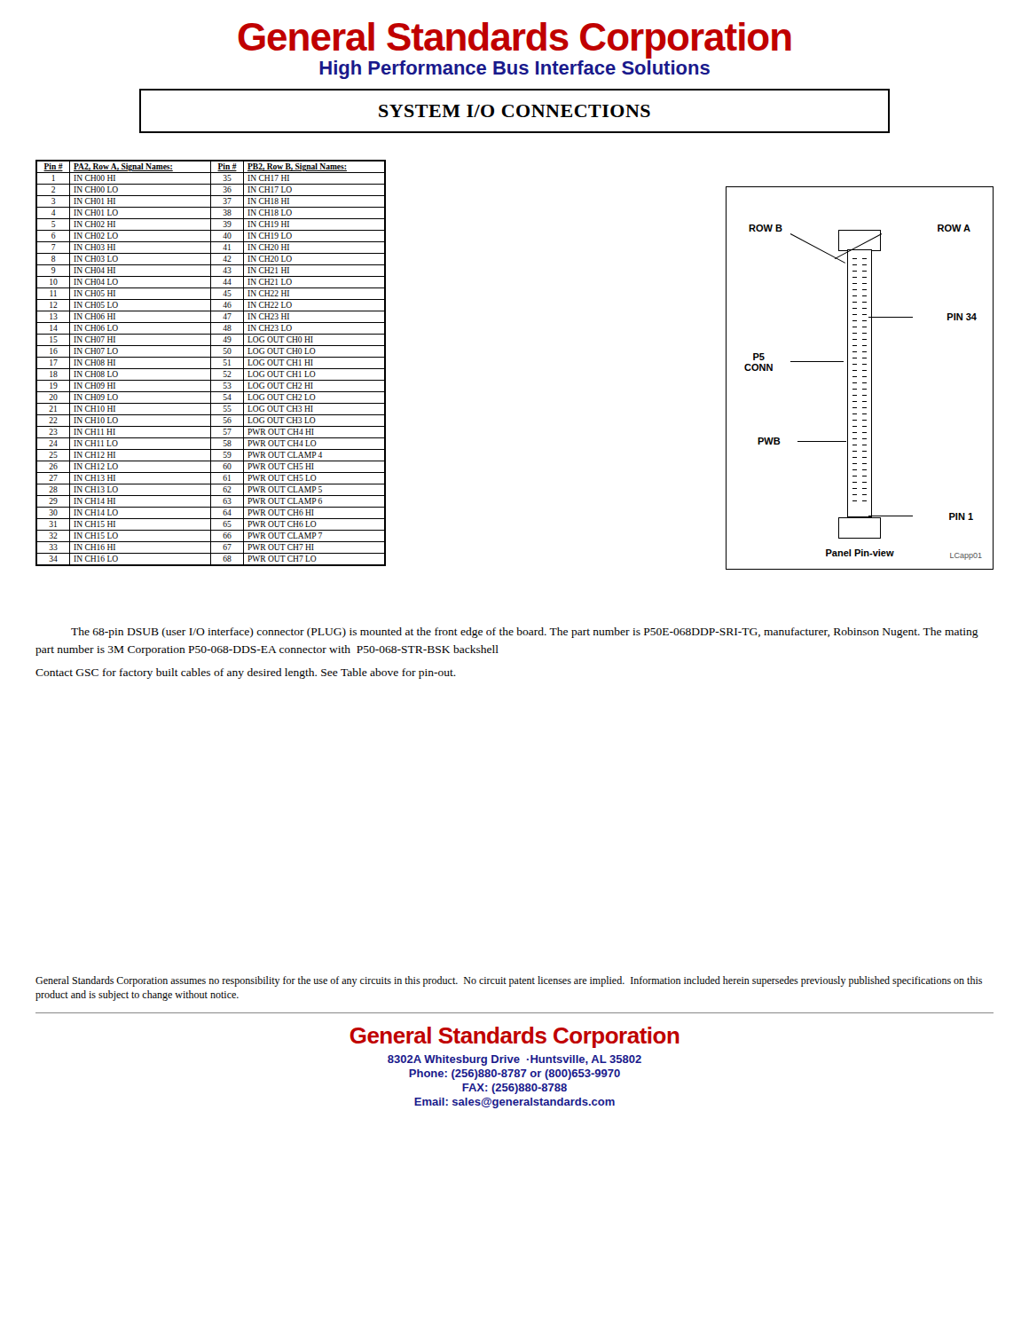General Standards Corporation
High Performance Bus Interface Solutions
SYSTEM I/O CONNECTIONS
| Pin # | PA2, Row A, Signal Names: | Pin # | PB2, Row B, Signal Names: |
| --- | --- | --- | --- |
| 1 | IN CH00 HI | 35 | IN CH17 HI |
| 2 | IN CH00 LO | 36 | IN CH17 LO |
| 3 | IN CH01 HI | 37 | IN CH18 HI |
| 4 | IN CH01 LO | 38 | IN CH18 LO |
| 5 | IN CH02 HI | 39 | IN CH19 HI |
| 6 | IN CH02 LO | 40 | IN CH19 LO |
| 7 | IN CH03 HI | 41 | IN CH20 HI |
| 8 | IN CH03 LO | 42 | IN CH20 LO |
| 9 | IN CH04 HI | 43 | IN CH21 HI |
| 10 | IN CH04 LO | 44 | IN CH21 LO |
| 11 | IN CH05 HI | 45 | IN CH22 HI |
| 12 | IN CH05 LO | 46 | IN CH22 LO |
| 13 | IN CH06 HI | 47 | IN CH23 HI |
| 14 | IN CH06 LO | 48 | IN CH23 LO |
| 15 | IN CH07 HI | 49 | LOG OUT CH0 HI |
| 16 | IN CH07 LO | 50 | LOG OUT CH0 LO |
| 17 | IN CH08 HI | 51 | LOG OUT CH1 HI |
| 18 | IN CH08 LO | 52 | LOG OUT CH1 LO |
| 19 | IN CH09 HI | 53 | LOG OUT CH2 HI |
| 20 | IN CH09 LO | 54 | LOG OUT CH2 LO |
| 21 | IN CH10 HI | 55 | LOG OUT CH3 HI |
| 22 | IN CH10 LO | 56 | LOG OUT CH3 LO |
| 23 | IN CH11 HI | 57 | PWR OUT CH4 HI |
| 24 | IN CH11 LO | 58 | PWR OUT CH4 LO |
| 25 | IN CH12 HI | 59 | PWR OUT CLAMP 4 |
| 26 | IN CH12 LO | 60 | PWR OUT CH5 HI |
| 27 | IN CH13 HI | 61 | PWR OUT CH5 LO |
| 28 | IN CH13 LO | 62 | PWR OUT CLAMP 5 |
| 29 | IN CH14 HI | 63 | PWR OUT CLAMP 6 |
| 30 | IN CH14 LO | 64 | PWR OUT CH6 HI |
| 31 | IN CH15 HI | 65 | PWR OUT CH6 LO |
| 32 | IN CH15 LO | 66 | PWR OUT CLAMP 7 |
| 33 | IN CH16 HI | 67 | PWR OUT CH7 HI |
| 34 | IN CH16 LO | 68 | PWR OUT CH7 LO |
ROW B ROW A PIN 34 P5
CONN PWB PIN 1 Panel Pin-view LCapp01
The 68-pin DSUB (user I/O interface) connector (PLUG) is mounted at the front edge of the board. The part number is P50E-068DDP-SRI-TG, manufacturer, Robinson Nugent. The mating part number is 3M Corporation P50-068-DDS-EA connector with P50-068-STR-BSK backshell
Contact GSC for factory built cables of any desired length. See Table above for pin-out.
General Standards Corporation assumes no responsibility for the use of any circuits in this product. No circuit patent licenses are implied. Information included herein supersedes previously published specifications on this product and is subject to change without notice.
General Standards Corporation
8302A Whitesburg Drive ·Huntsville, AL 35802
Phone: (256)880-8787 or (800)653-9970
FAX: (256)880-8788
Email: sales@generalstandards.com